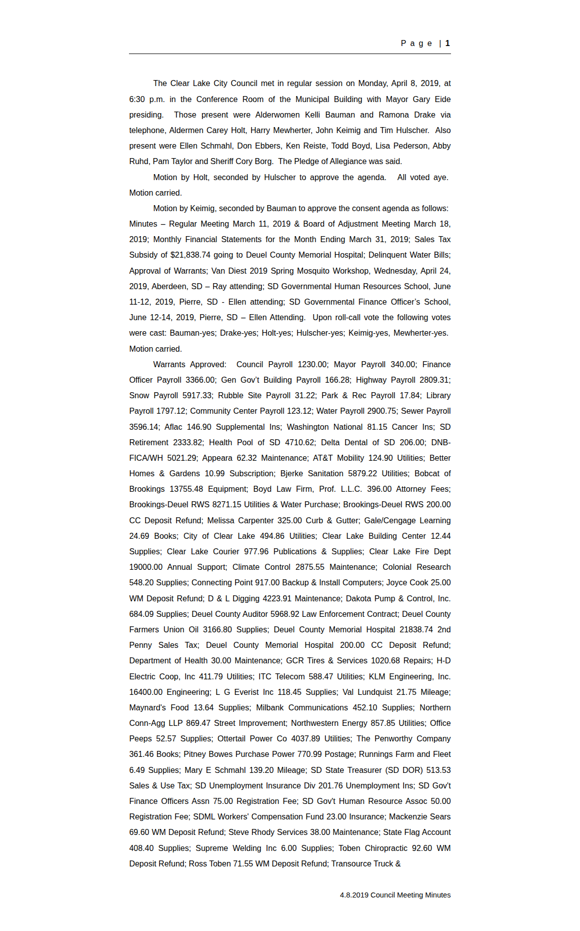P a g e | 1
The Clear Lake City Council met in regular session on Monday, April 8, 2019, at 6:30 p.m. in the Conference Room of the Municipal Building with Mayor Gary Eide presiding. Those present were Alderwomen Kelli Bauman and Ramona Drake via telephone, Aldermen Carey Holt, Harry Mewherter, John Keimig and Tim Hulscher. Also present were Ellen Schmahl, Don Ebbers, Ken Reiste, Todd Boyd, Lisa Pederson, Abby Ruhd, Pam Taylor and Sheriff Cory Borg. The Pledge of Allegiance was said.
Motion by Holt, seconded by Hulscher to approve the agenda. All voted aye. Motion carried.
Motion by Keimig, seconded by Bauman to approve the consent agenda as follows: Minutes – Regular Meeting March 11, 2019 & Board of Adjustment Meeting March 18, 2019; Monthly Financial Statements for the Month Ending March 31, 2019; Sales Tax Subsidy of $21,838.74 going to Deuel County Memorial Hospital; Delinquent Water Bills; Approval of Warrants; Van Diest 2019 Spring Mosquito Workshop, Wednesday, April 24, 2019, Aberdeen, SD – Ray attending; SD Governmental Human Resources School, June 11-12, 2019, Pierre, SD - Ellen attending; SD Governmental Finance Officer’s School, June 12-14, 2019, Pierre, SD – Ellen Attending. Upon roll-call vote the following votes were cast: Bauman-yes; Drake-yes; Holt-yes; Hulscher-yes; Keimig-yes, Mewherter-yes. Motion carried.
Warrants Approved: Council Payroll 1230.00; Mayor Payroll 340.00; Finance Officer Payroll 3366.00; Gen Gov’t Building Payroll 166.28; Highway Payroll 2809.31; Snow Payroll 5917.33; Rubble Site Payroll 31.22; Park & Rec Payroll 17.84; Library Payroll 1797.12; Community Center Payroll 123.12; Water Payroll 2900.75; Sewer Payroll 3596.14; Aflac 146.90 Supplemental Ins; Washington National 81.15 Cancer Ins; SD Retirement 2333.82; Health Pool of SD 4710.62; Delta Dental of SD 206.00; DNB-FICA/WH 5021.29; Appeara 62.32 Maintenance; AT&T Mobility 124.90 Utilities; Better Homes & Gardens 10.99 Subscription; Bjerke Sanitation 5879.22 Utilities; Bobcat of Brookings 13755.48 Equipment; Boyd Law Firm, Prof. L.L.C. 396.00 Attorney Fees; Brookings-Deuel RWS 8271.15 Utilities & Water Purchase; Brookings-Deuel RWS 200.00 CC Deposit Refund; Melissa Carpenter 325.00 Curb & Gutter; Gale/Cengage Learning 24.69 Books; City of Clear Lake 494.86 Utilities; Clear Lake Building Center 12.44 Supplies; Clear Lake Courier 977.96 Publications & Supplies; Clear Lake Fire Dept 19000.00 Annual Support; Climate Control 2875.55 Maintenance; Colonial Research 548.20 Supplies; Connecting Point 917.00 Backup & Install Computers; Joyce Cook 25.00 WM Deposit Refund; D & L Digging 4223.91 Maintenance; Dakota Pump & Control, Inc. 684.09 Supplies; Deuel County Auditor 5968.92 Law Enforcement Contract; Deuel County Farmers Union Oil 3166.80 Supplies; Deuel County Memorial Hospital 21838.74 2nd Penny Sales Tax; Deuel County Memorial Hospital 200.00 CC Deposit Refund; Department of Health 30.00 Maintenance; GCR Tires & Services 1020.68 Repairs; H-D Electric Coop, Inc 411.79 Utilities; ITC Telecom 588.47 Utilities; KLM Engineering, Inc. 16400.00 Engineering; L G Everist Inc 118.45 Supplies; Val Lundquist 21.75 Mileage; Maynard's Food 13.64 Supplies; Milbank Communications 452.10 Supplies; Northern Conn-Agg LLP 869.47 Street Improvement; Northwestern Energy 857.85 Utilities; Office Peeps 52.57 Supplies; Ottertail Power Co 4037.89 Utilities; The Penworthy Company 361.46 Books; Pitney Bowes Purchase Power 770.99 Postage; Runnings Farm and Fleet 6.49 Supplies; Mary E Schmahl 139.20 Mileage; SD State Treasurer (SD DOR) 513.53 Sales & Use Tax; SD Unemployment Insurance Div 201.76 Unemployment Ins; SD Gov't Finance Officers Assn 75.00 Registration Fee; SD Gov't Human Resource Assoc 50.00 Registration Fee; SDML Workers' Compensation Fund 23.00 Insurance; Mackenzie Sears 69.60 WM Deposit Refund; Steve Rhody Services 38.00 Maintenance; State Flag Account 408.40 Supplies; Supreme Welding Inc 6.00 Supplies; Toben Chiropractic 92.60 WM Deposit Refund; Ross Toben 71.55 WM Deposit Refund; Transource Truck &
4.8.2019 Council Meeting Minutes